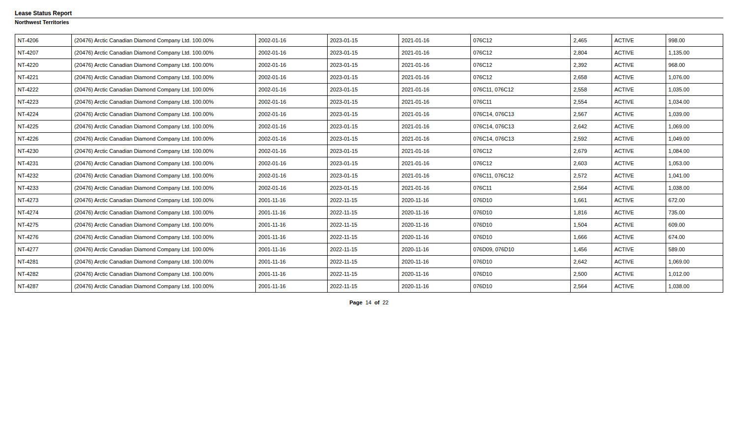Lease Status Report
Northwest Territories
| NT-4206 | (20476) Arctic Canadian Diamond Company Ltd. 100.00% | 2002-01-16 | 2023-01-15 | 2021-01-16 | 076C12 | 2,465 | ACTIVE | 998.00 |
| NT-4207 | (20476) Arctic Canadian Diamond Company Ltd. 100.00% | 2002-01-16 | 2023-01-15 | 2021-01-16 | 076C12 | 2,804 | ACTIVE | 1,135.00 |
| NT-4220 | (20476) Arctic Canadian Diamond Company Ltd. 100.00% | 2002-01-16 | 2023-01-15 | 2021-01-16 | 076C12 | 2,392 | ACTIVE | 968.00 |
| NT-4221 | (20476) Arctic Canadian Diamond Company Ltd. 100.00% | 2002-01-16 | 2023-01-15 | 2021-01-16 | 076C12 | 2,658 | ACTIVE | 1,076.00 |
| NT-4222 | (20476) Arctic Canadian Diamond Company Ltd. 100.00% | 2002-01-16 | 2023-01-15 | 2021-01-16 | 076C11, 076C12 | 2,558 | ACTIVE | 1,035.00 |
| NT-4223 | (20476) Arctic Canadian Diamond Company Ltd. 100.00% | 2002-01-16 | 2023-01-15 | 2021-01-16 | 076C11 | 2,554 | ACTIVE | 1,034.00 |
| NT-4224 | (20476) Arctic Canadian Diamond Company Ltd. 100.00% | 2002-01-16 | 2023-01-15 | 2021-01-16 | 076C14, 076C13 | 2,567 | ACTIVE | 1,039.00 |
| NT-4225 | (20476) Arctic Canadian Diamond Company Ltd. 100.00% | 2002-01-16 | 2023-01-15 | 2021-01-16 | 076C14, 076C13 | 2,642 | ACTIVE | 1,069.00 |
| NT-4226 | (20476) Arctic Canadian Diamond Company Ltd. 100.00% | 2002-01-16 | 2023-01-15 | 2021-01-16 | 076C14, 076C13 | 2,592 | ACTIVE | 1,049.00 |
| NT-4230 | (20476) Arctic Canadian Diamond Company Ltd. 100.00% | 2002-01-16 | 2023-01-15 | 2021-01-16 | 076C12 | 2,679 | ACTIVE | 1,084.00 |
| NT-4231 | (20476) Arctic Canadian Diamond Company Ltd. 100.00% | 2002-01-16 | 2023-01-15 | 2021-01-16 | 076C12 | 2,603 | ACTIVE | 1,053.00 |
| NT-4232 | (20476) Arctic Canadian Diamond Company Ltd. 100.00% | 2002-01-16 | 2023-01-15 | 2021-01-16 | 076C11, 076C12 | 2,572 | ACTIVE | 1,041.00 |
| NT-4233 | (20476) Arctic Canadian Diamond Company Ltd. 100.00% | 2002-01-16 | 2023-01-15 | 2021-01-16 | 076C11 | 2,564 | ACTIVE | 1,038.00 |
| NT-4273 | (20476) Arctic Canadian Diamond Company Ltd. 100.00% | 2001-11-16 | 2022-11-15 | 2020-11-16 | 076D10 | 1,661 | ACTIVE | 672.00 |
| NT-4274 | (20476) Arctic Canadian Diamond Company Ltd. 100.00% | 2001-11-16 | 2022-11-15 | 2020-11-16 | 076D10 | 1,816 | ACTIVE | 735.00 |
| NT-4275 | (20476) Arctic Canadian Diamond Company Ltd. 100.00% | 2001-11-16 | 2022-11-15 | 2020-11-16 | 076D10 | 1,504 | ACTIVE | 609.00 |
| NT-4276 | (20476) Arctic Canadian Diamond Company Ltd. 100.00% | 2001-11-16 | 2022-11-15 | 2020-11-16 | 076D10 | 1,666 | ACTIVE | 674.00 |
| NT-4277 | (20476) Arctic Canadian Diamond Company Ltd. 100.00% | 2001-11-16 | 2022-11-15 | 2020-11-16 | 076D09, 076D10 | 1,456 | ACTIVE | 589.00 |
| NT-4281 | (20476) Arctic Canadian Diamond Company Ltd. 100.00% | 2001-11-16 | 2022-11-15 | 2020-11-16 | 076D10 | 2,642 | ACTIVE | 1,069.00 |
| NT-4282 | (20476) Arctic Canadian Diamond Company Ltd. 100.00% | 2001-11-16 | 2022-11-15 | 2020-11-16 | 076D10 | 2,500 | ACTIVE | 1,012.00 |
| NT-4287 | (20476) Arctic Canadian Diamond Company Ltd. 100.00% | 2001-11-16 | 2022-11-15 | 2020-11-16 | 076D10 | 2,564 | ACTIVE | 1,038.00 |
Page 14 of 22